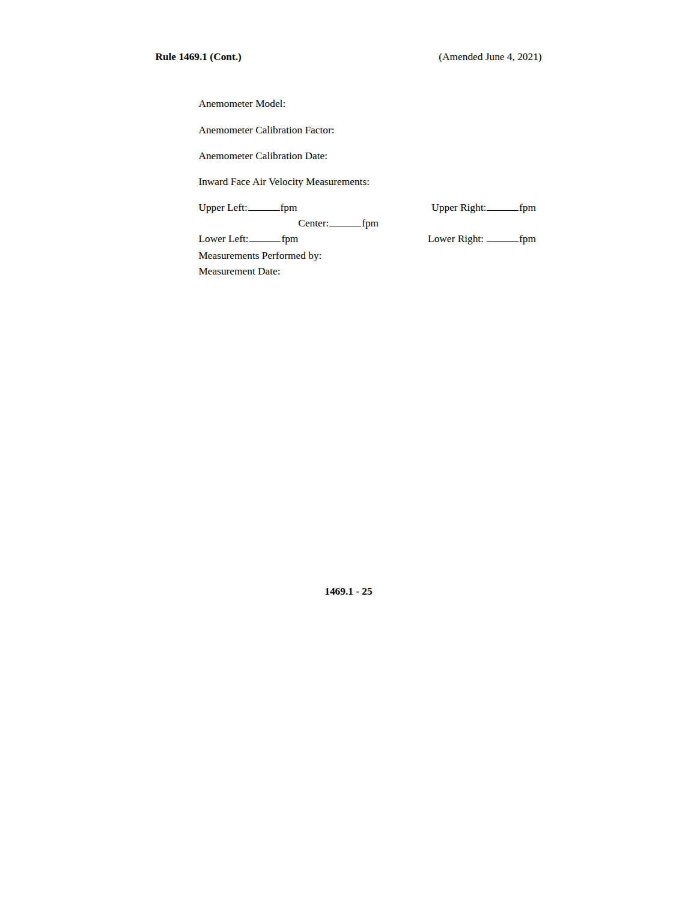Rule 1469.1 (Cont.)
(Amended June 4, 2021)
Anemometer Model:
Anemometer Calibration Factor:
Anemometer Calibration Date:
Inward Face Air Velocity Measurements:
Upper Left: fpm
Upper Right: fpm
Center: fpm
Lower Left: fpm
Lower Right: fpm
Measurements Performed by:
Measurement Date:
1469.1 - 25